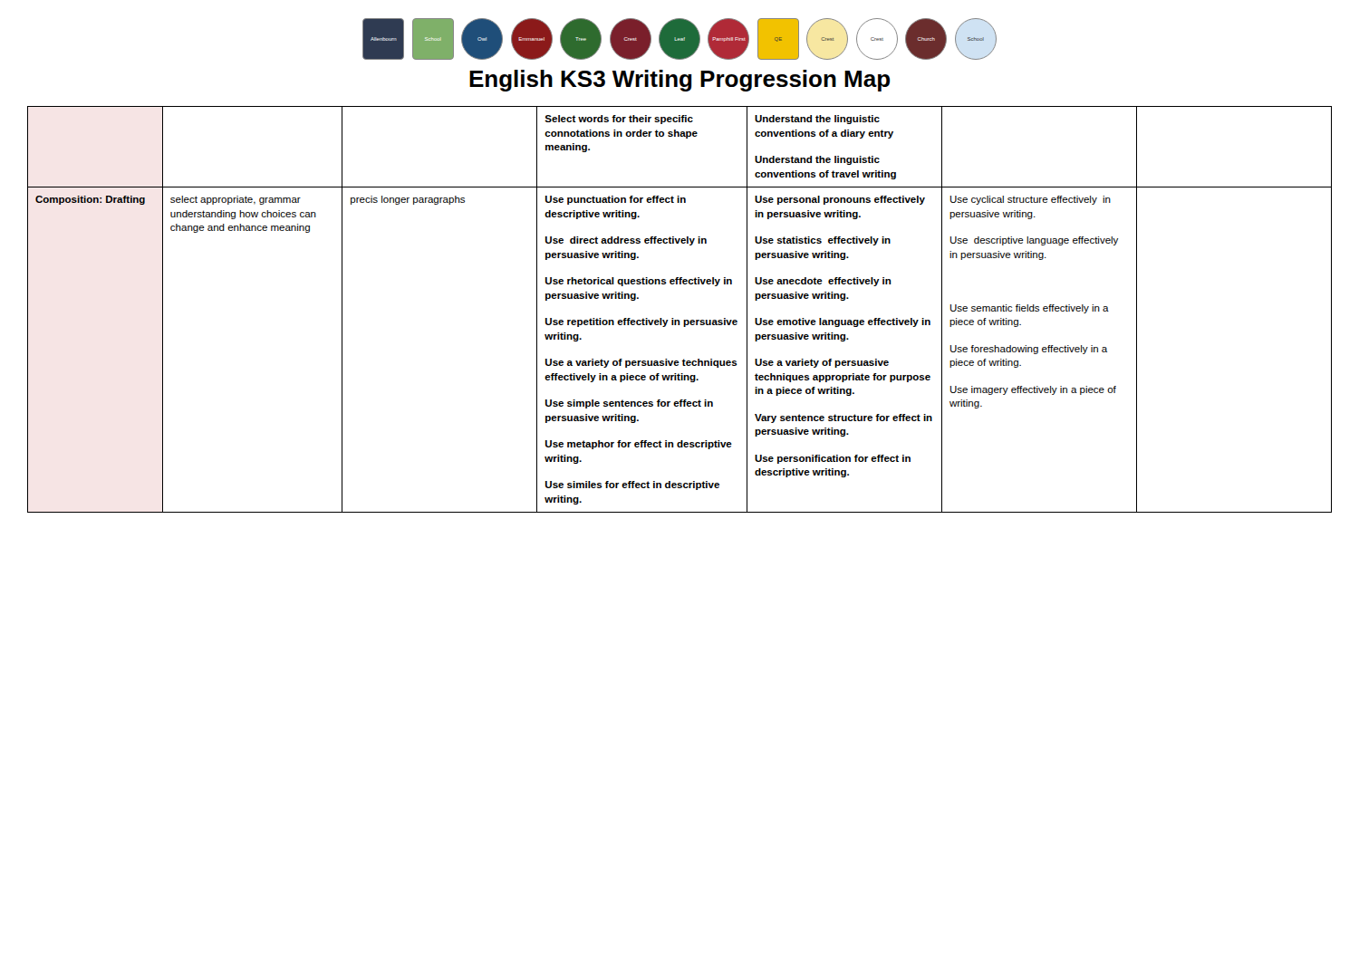Allenbourn School Owl Emmanuel Tree Crest Leaf Pamphill First School QE Crest Crest Church School
English KS3 Writing Progression Map
| | | | Select words for their specific connotations in order to shape meaning. | Understand the linguistic conventions of a diary entry Understand the linguistic conventions of travel writing | | |
| Composition: Drafting | select appropriate, grammar understanding how choices can change and enhance meaning | precis longer paragraphs | Use punctuation for effect in descriptive writing. Use direct address effectively in persuasive writing. Use rhetorical questions effectively in persuasive writing. Use repetition effectively in persuasive writing. Use a variety of persuasive techniques effectively in a piece of writing. Use simple sentences for effect in persuasive writing. Use metaphor for effect in descriptive writing. Use similes for effect in descriptive writing. | Use personal pronouns effectively in persuasive writing. Use statistics effectively in persuasive writing. Use anecdote effectively in persuasive writing. Use emotive language effectively in persuasive writing. Use a variety of persuasive techniques appropriate for purpose in a piece of writing. Vary sentence structure for effect in persuasive writing. Use personification for effect in descriptive writing. | Use cyclical structure effectively in persuasive writing. Use descriptive language effectively in persuasive writing. Use semantic fields effectively in a piece of writing. Use foreshadowing effectively in a piece of writing. Use imagery effectively in a piece of writing. | |